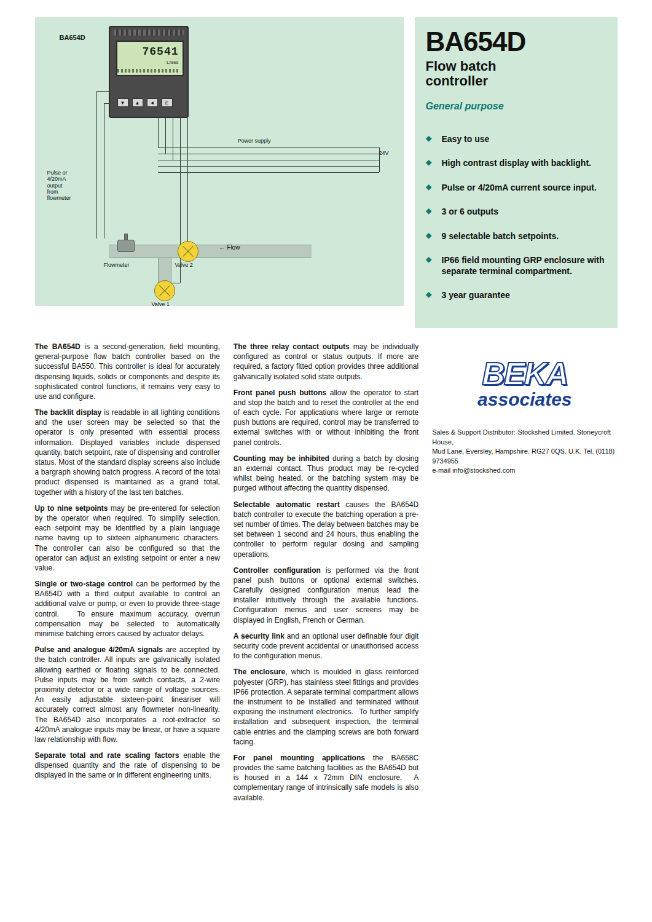BA654D
76541
Litres
▼▲◄E
Power supply
24V
Pulse or
4/20mA
output
from
flowmeter
Flowmeter
Valve 2
Valve 1
← Flow
BA654D
Flow batch
controller
General purpose
Easy to use
High contrast display with backlight.
Pulse or 4/20mA current source input.
3 or 6 outputs
9 selectable batch setpoints.
IP66 field mounting GRP enclosure with separate terminal compartment.
3 year guarantee
The BA654D is a second-generation, field mounting, general-purpose flow batch controller based on the successful BA550. This controller is ideal for accurately dispensing liquids, solids or components and despite its sophisticated control functions, it remains very easy to use and configure.
The backlit display is readable in all lighting conditions and the user screen may be selected so that the operator is only presented with essential process information. Displayed variables include dispensed quantity, batch setpoint, rate of dispensing and controller status. Most of the standard display screens also include a bargraph showing batch progress. A record of the total product dispensed is maintained as a grand total, together with a history of the last ten batches.
Up to nine setpoints may be pre-entered for selection by the operator when required. To simplify selection, each setpoint may be identified by a plain language name having up to sixteen alphanumeric characters. The controller can also be configured so that the operator can adjust an existing setpoint or enter a new value.
Single or two-stage control can be performed by the BA654D with a third output available to control an additional valve or pump, or even to provide three-stage control. To ensure maximum accuracy, overrun compensation may be selected to automatically minimise batching errors caused by actuator delays.
Pulse and analogue 4/20mA signals are accepted by the batch controller. All inputs are galvanically isolated allowing earthed or floating signals to be connected. Pulse inputs may be from switch contacts, a 2-wire proximity detector or a wide range of voltage sources. An easily adjustable sixteen-point lineariser will accurately correct almost any flowmeter non-linearity. The BA654D also incorporates a root-extractor so 4/20mA analogue inputs may be linear, or have a square law relationship with flow.
Separate total and rate scaling factors enable the dispensed quantity and the rate of dispensing to be displayed in the same or in different engineering units.
The three relay contact outputs may be individually configured as control or status outputs. If more are required, a factory fitted option provides three additional galvanically isolated solid state outputs.
Front panel push buttons allow the operator to start and stop the batch and to reset the controller at the end of each cycle. For applications where large or remote push buttons are required, control may be transferred to external switches with or without inhibiting the front panel controls.
Counting may be inhibited during a batch by closing an external contact. Thus product may be re-cycled whilst being heated, or the batching system may be purged without affecting the quantity dispensed.
Selectable automatic restart causes the BA654D batch controller to execute the batching operation a pre-set number of times. The delay between batches may be set between 1 second and 24 hours, thus enabling the controller to perform regular dosing and sampling operations.
Controller configuration is performed via the front panel push buttons or optional external switches. Carefully designed configuration menus lead the installer intuitively through the available functions. Configuration menus and user screens may be displayed in English, French or German.
A security link and an optional user definable four digit security code prevent accidental or unauthorised access to the configuration menus.
The enclosure, which is moulded in glass reinforced polyester (GRP), has stainless steel fittings and provides IP66 protection. A separate terminal compartment allows the instrument to be installed and terminated without exposing the instrument electronics. To further simplify installation and subsequent inspection, the terminal cable entries and the clamping screws are both forward facing.
For panel mounting applications the BA658C provides the same batching facilities as the BA654D but is housed in a 144 x 72mm DIN enclosure. A complementary range of intrinsically safe models is also available.
BEKA
associates
Sales & Support Distributor:-Stockshed Limited. Stoneycroft House,
Mud Lane, Eversley, Hampshire. RG27 0QS. U.K. Tel. (0118) 9734955
e-mail info@stockshed.com